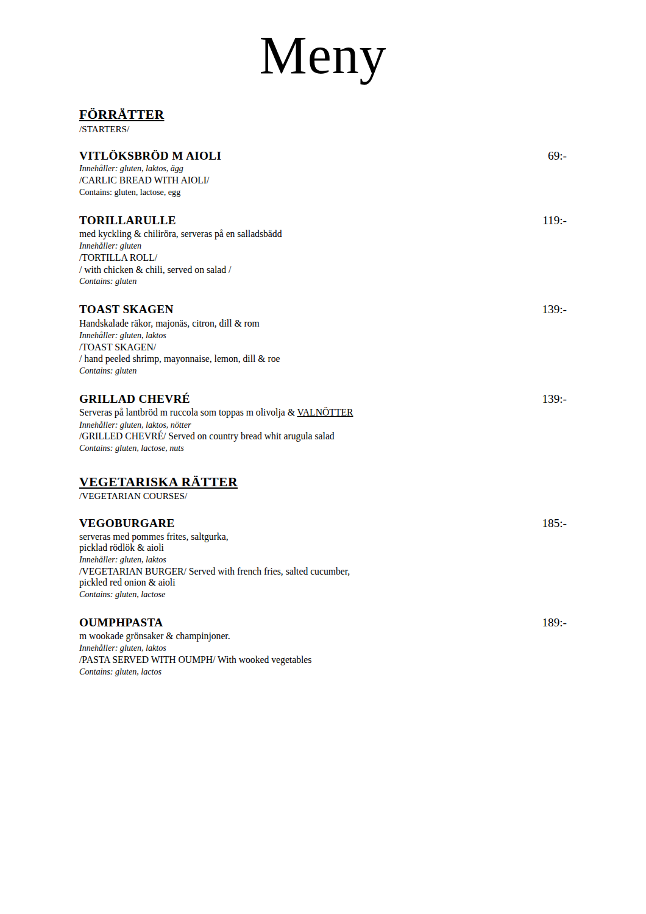Meny
FÖRRÄTTER
/STARTERS/
VITLÖKSBRÖD M AIOLI 69:-
Innehåller: gluten, laktos, ägg
/CARLIC BREAD WITH AIOLI/
Contains: gluten, lactose, egg
TORILLARULLE 119:-
med kyckling & chiliröra, serveras på en salladsbädd
Innehåller: gluten
/TORTILLA ROLL/
/ with chicken & chili, served on salad /
Contains: gluten
TOAST SKAGEN 139:-
Handskalade räkor, majonäs, citron, dill & rom
Innehåller: gluten, laktos
/TOAST SKAGEN/
/ hand peeled shrimp, mayonnaise, lemon, dill & roe
Contains: gluten
GRILLAD CHEVRÉ 139:-
Serveras på lantbröd m ruccola som toppas m olivolja & VALNÖTTER
Innehåller: gluten, laktos, nötter
/GRILLED CHEVRÉ/ Served on country bread whit arugula salad
Contains: gluten, lactose, nuts
VEGETARISKA RÄTTER
/VEGETARIAN COURSES/
VEGOBURGARE 185:-
serveras med pommes frites, saltgurka,
picklad rödlök & aioli
Innehåller: gluten, laktos
/VEGETARIAN BURGER/ Served with french fries, salted cucumber,
pickled red onion & aioli
Contains: gluten, lactose
OUMPHPASTA 189:-
m wookade grönsaker & champinjoner.
Innehåller: gluten, laktos
/PASTA SERVED WITH OUMPH/ With wooked vegetables
Contains: gluten, lactos